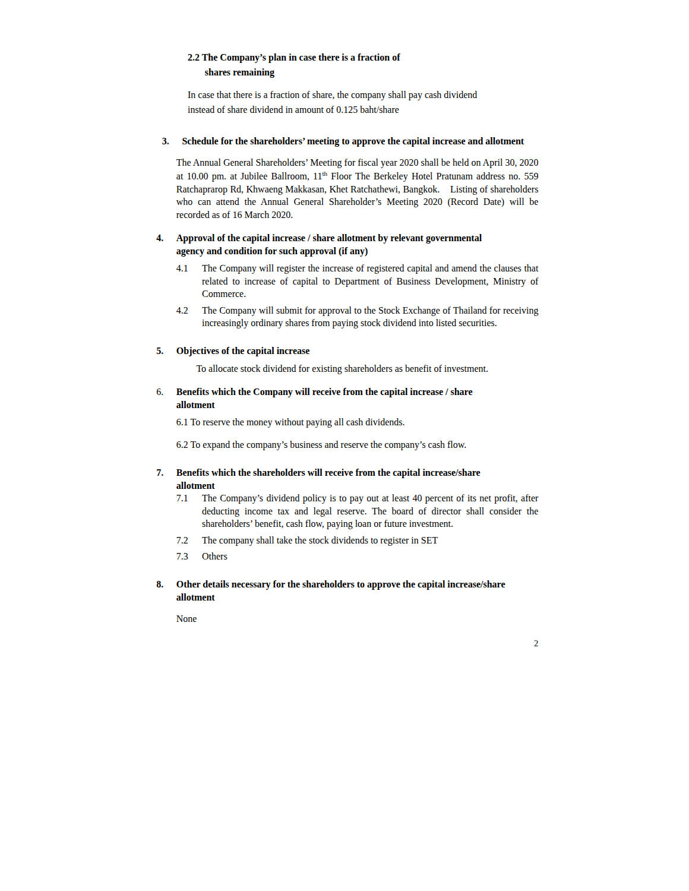2.2 The Company’s plan in case there is a fraction of
shares remaining
In case that there is a fraction of share, the company shall pay cash dividend
instead of share dividend in amount of 0.125 baht/share
3.
Schedule for the shareholders’ meeting to approve the capital increase and allotment
The Annual General Shareholders’ Meeting for fiscal year 2020 shall be held on April 30, 2020 at 10.00 pm. at Jubilee Ballroom, 11th Floor The Berkeley Hotel Pratunam address no. 559 Ratchaprarop Rd, Khwaeng Makkasan, Khet Ratchathewi, Bangkok. Listing of shareholders who can attend the Annual General Shareholder’s Meeting 2020 (Record Date) will be recorded as of 16 March 2020.
4.
Approval of the capital increase / share allotment by relevant governmental
agency and condition for such approval (if any)
4.1
The Company will register the increase of registered capital and amend the clauses that related to increase of capital to Department of Business Development, Ministry of Commerce.
4.2
The Company will submit for approval to the Stock Exchange of Thailand for receiving increasingly ordinary shares from paying stock dividend into listed securities.
5.
Objectives of the capital increase
To allocate stock dividend for existing shareholders as benefit of investment.
6.
Benefits which the Company will receive from the capital increase / share
allotment
6.1 To reserve the money without paying all cash dividends.
6.2 To expand the company’s business and reserve the company’s cash flow.
7.
Benefits which the shareholders will receive from the capital increase/share
allotment
7.1
The Company’s dividend policy is to pay out at least 40 percent of its net profit, after deducting income tax and legal reserve. The board of director shall consider the shareholders’ benefit, cash flow, paying loan or future investment.
7.2
The company shall take the stock dividends to register in SET
7.3
Others
8.
Other details necessary for the shareholders to approve the capital increase/share
allotment
None
2